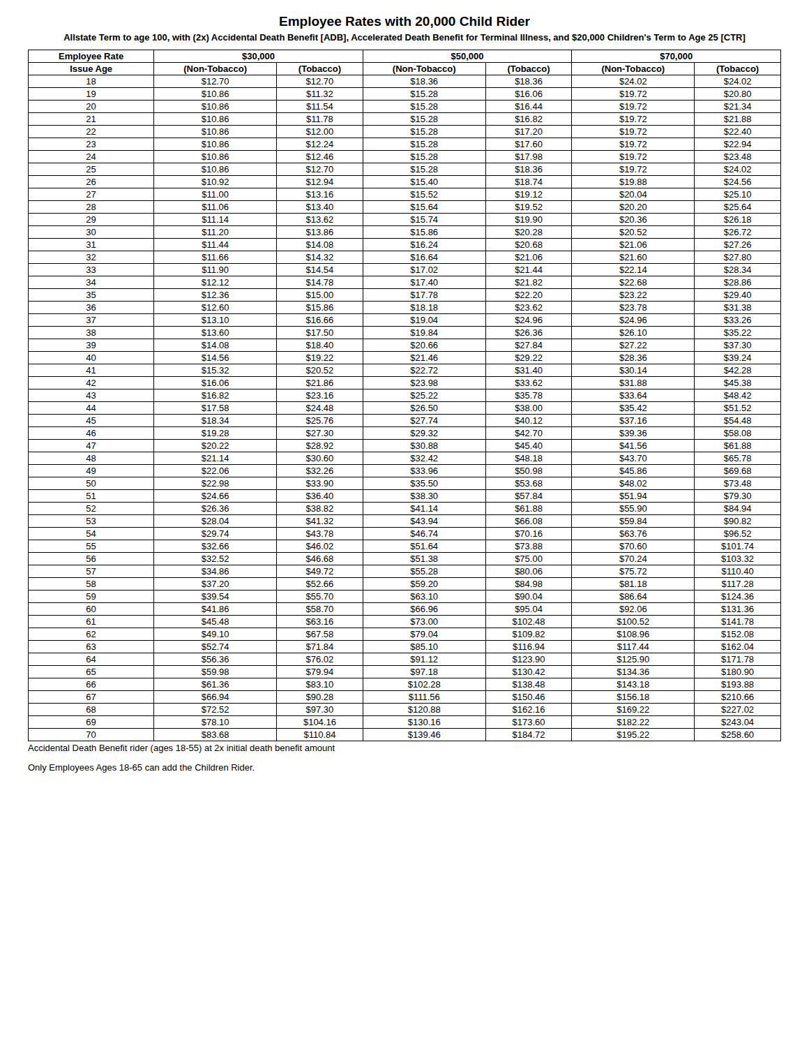Employee Rates with 20,000 Child Rider
Allstate Term to age 100, with (2x) Accidental Death Benefit [ADB], Accelerated Death Benefit for Terminal Illness, and $20,000 Children's Term to Age 25 [CTR]
| Employee Rate | $30,000 | $50,000 | $70,000 |
| --- | --- | --- | --- |
| Issue Age | (Non-Tobacco) | (Tobacco) | (Non-Tobacco) | (Tobacco) | (Non-Tobacco) | (Tobacco) |
| 18 | $12.70 | $12.70 | $18.36 | $18.36 | $24.02 | $24.02 |
| 19 | $10.86 | $11.32 | $15.28 | $16.06 | $19.72 | $20.80 |
| 20 | $10.86 | $11.54 | $15.28 | $16.44 | $19.72 | $21.34 |
| 21 | $10.86 | $11.78 | $15.28 | $16.82 | $19.72 | $21.88 |
| 22 | $10.86 | $12.00 | $15.28 | $17.20 | $19.72 | $22.40 |
| 23 | $10.86 | $12.24 | $15.28 | $17.60 | $19.72 | $22.94 |
| 24 | $10.86 | $12.46 | $15.28 | $17.98 | $19.72 | $23.48 |
| 25 | $10.86 | $12.70 | $15.28 | $18.36 | $19.72 | $24.02 |
| 26 | $10.92 | $12.94 | $15.40 | $18.74 | $19.88 | $24.56 |
| 27 | $11.00 | $13.16 | $15.52 | $19.12 | $20.04 | $25.10 |
| 28 | $11.06 | $13.40 | $15.64 | $19.52 | $20.20 | $25.64 |
| 29 | $11.14 | $13.62 | $15.74 | $19.90 | $20.36 | $26.18 |
| 30 | $11.20 | $13.86 | $15.86 | $20.28 | $20.52 | $26.72 |
| 31 | $11.44 | $14.08 | $16.24 | $20.68 | $21.06 | $27.26 |
| 32 | $11.66 | $14.32 | $16.64 | $21.06 | $21.60 | $27.80 |
| 33 | $11.90 | $14.54 | $17.02 | $21.44 | $22.14 | $28.34 |
| 34 | $12.12 | $14.78 | $17.40 | $21.82 | $22.68 | $28.86 |
| 35 | $12.36 | $15.00 | $17.78 | $22.20 | $23.22 | $29.40 |
| 36 | $12.60 | $15.86 | $18.18 | $23.62 | $23.78 | $31.38 |
| 37 | $13.10 | $16.66 | $19.04 | $24.96 | $24.96 | $33.26 |
| 38 | $13.60 | $17.50 | $19.84 | $26.36 | $26.10 | $35.22 |
| 39 | $14.08 | $18.40 | $20.66 | $27.84 | $27.22 | $37.30 |
| 40 | $14.56 | $19.22 | $21.46 | $29.22 | $28.36 | $39.24 |
| 41 | $15.32 | $20.52 | $22.72 | $31.40 | $30.14 | $42.28 |
| 42 | $16.06 | $21.86 | $23.98 | $33.62 | $31.88 | $45.38 |
| 43 | $16.82 | $23.16 | $25.22 | $35.78 | $33.64 | $48.42 |
| 44 | $17.58 | $24.48 | $26.50 | $38.00 | $35.42 | $51.52 |
| 45 | $18.34 | $25.76 | $27.74 | $40.12 | $37.16 | $54.48 |
| 46 | $19.28 | $27.30 | $29.32 | $42.70 | $39.36 | $58.08 |
| 47 | $20.22 | $28.92 | $30.88 | $45.40 | $41.56 | $61.88 |
| 48 | $21.14 | $30.60 | $32.42 | $48.18 | $43.70 | $65.78 |
| 49 | $22.06 | $32.26 | $33.96 | $50.98 | $45.86 | $69.68 |
| 50 | $22.98 | $33.90 | $35.50 | $53.68 | $48.02 | $73.48 |
| 51 | $24.66 | $36.40 | $38.30 | $57.84 | $51.94 | $79.30 |
| 52 | $26.36 | $38.82 | $41.14 | $61.88 | $55.90 | $84.94 |
| 53 | $28.04 | $41.32 | $43.94 | $66.08 | $59.84 | $90.82 |
| 54 | $29.74 | $43.78 | $46.74 | $70.16 | $63.76 | $96.52 |
| 55 | $32.66 | $46.02 | $51.64 | $73.88 | $70.60 | $101.74 |
| 56 | $32.52 | $46.68 | $51.38 | $75.00 | $70.24 | $103.32 |
| 57 | $34.86 | $49.72 | $55.28 | $80.06 | $75.72 | $110.40 |
| 58 | $37.20 | $52.66 | $59.20 | $84.98 | $81.18 | $117.28 |
| 59 | $39.54 | $55.70 | $63.10 | $90.04 | $86.64 | $124.36 |
| 60 | $41.86 | $58.70 | $66.96 | $95.04 | $92.06 | $131.36 |
| 61 | $45.48 | $63.16 | $73.00 | $102.48 | $100.52 | $141.78 |
| 62 | $49.10 | $67.58 | $79.04 | $109.82 | $108.96 | $152.08 |
| 63 | $52.74 | $71.84 | $85.10 | $116.94 | $117.44 | $162.04 |
| 64 | $56.36 | $76.02 | $91.12 | $123.90 | $125.90 | $171.78 |
| 65 | $59.98 | $79.94 | $97.18 | $130.42 | $134.36 | $180.90 |
| 66 | $61.36 | $83.10 | $102.28 | $138.48 | $143.18 | $193.88 |
| 67 | $66.94 | $90.28 | $111.56 | $150.46 | $156.18 | $210.66 |
| 68 | $72.52 | $97.30 | $120.88 | $162.16 | $169.22 | $227.02 |
| 69 | $78.10 | $104.16 | $130.16 | $173.60 | $182.22 | $243.04 |
| 70 | $83.68 | $110.84 | $139.46 | $184.72 | $195.22 | $258.60 |
Accidental Death Benefit rider (ages 18-55) at 2x initial death benefit amount
Only Employees Ages 18-65 can add the Children Rider.